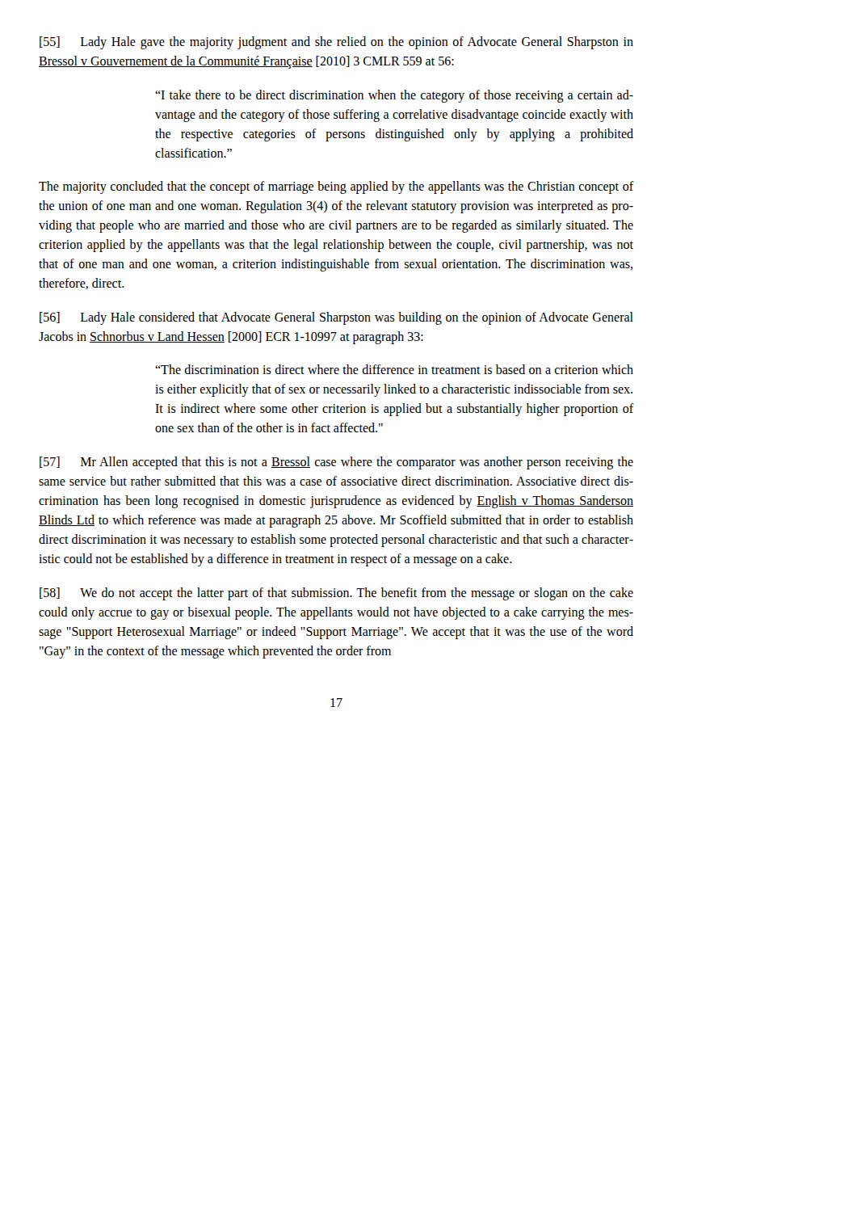[55] Lady Hale gave the majority judgment and she relied on the opinion of Advocate General Sharpston in Bressol v Gouvernement de la Communité Française [2010] 3 CMLR 559 at 56:
“I take there to be direct discrimination when the category of those receiving a certain advantage and the category of those suffering a correlative disadvantage coincide exactly with the respective categories of persons distinguished only by applying a prohibited classification.”
The majority concluded that the concept of marriage being applied by the appellants was the Christian concept of the union of one man and one woman. Regulation 3(4) of the relevant statutory provision was interpreted as providing that people who are married and those who are civil partners are to be regarded as similarly situated. The criterion applied by the appellants was that the legal relationship between the couple, civil partnership, was not that of one man and one woman, a criterion indistinguishable from sexual orientation. The discrimination was, therefore, direct.
[56] Lady Hale considered that Advocate General Sharpston was building on the opinion of Advocate General Jacobs in Schnorbus v Land Hessen [2000] ECR 1-10997 at paragraph 33:
“The discrimination is direct where the difference in treatment is based on a criterion which is either explicitly that of sex or necessarily linked to a characteristic indissociable from sex. It is indirect where some other criterion is applied but a substantially higher proportion of one sex than of the other is in fact affected."
[57] Mr Allen accepted that this is not a Bressol case where the comparator was another person receiving the same service but rather submitted that this was a case of associative direct discrimination. Associative direct discrimination has been long recognised in domestic jurisprudence as evidenced by English v Thomas Sanderson Blinds Ltd to which reference was made at paragraph 25 above. Mr Scoffield submitted that in order to establish direct discrimination it was necessary to establish some protected personal characteristic and that such a characteristic could not be established by a difference in treatment in respect of a message on a cake.
[58] We do not accept the latter part of that submission. The benefit from the message or slogan on the cake could only accrue to gay or bisexual people. The appellants would not have objected to a cake carrying the message "Support Heterosexual Marriage" or indeed "Support Marriage". We accept that it was the use of the word "Gay" in the context of the message which prevented the order from
17